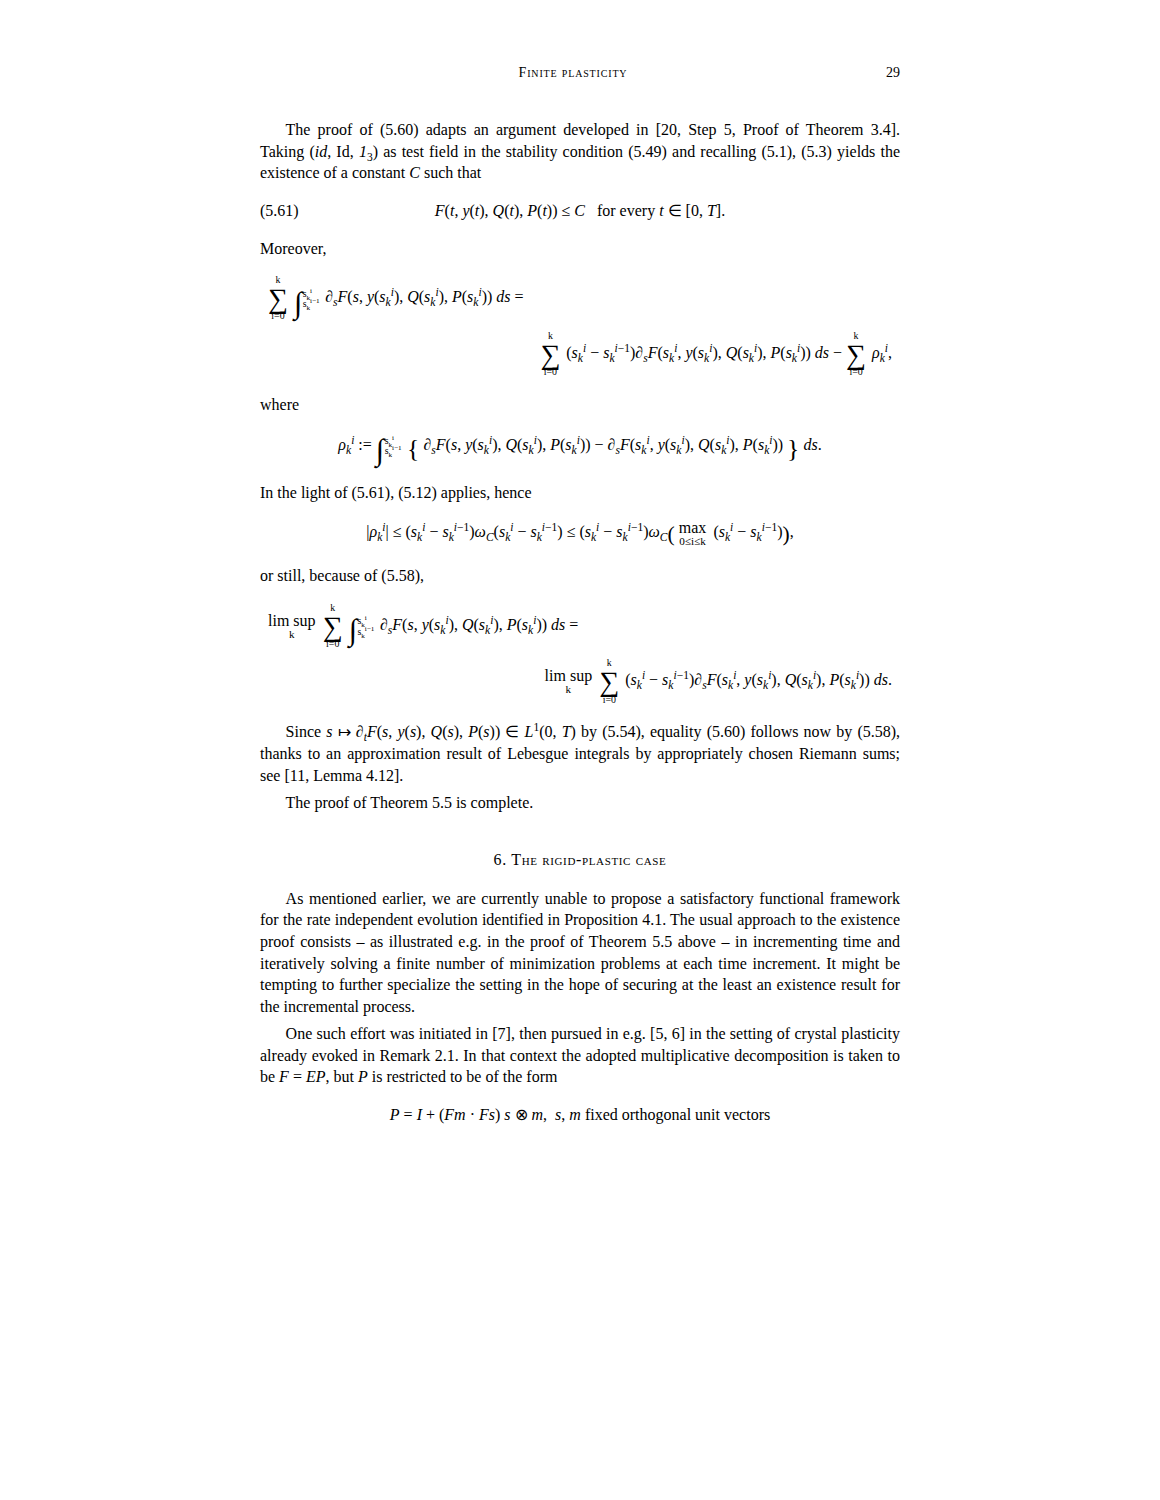Finite plasticity 29
The proof of (5.60) adapts an argument developed in [20, Step 5, Proof of Theorem 3.4]. Taking (id, Id, 13) as test field in the stability condition (5.49) and recalling (5.1), (5.3) yields the existence of a constant C such that
(5.61) F(t, y(t), Q(t), P(t)) ≤ C for every t ∈ [0, T].
Moreover,
k∑i=0 ∫ski ski−1 ∂sF(s, y(ski), Q(ski), P(ski)) ds = k∑i=0 (ski − ski−1)∂sF(ski, y(ski), Q(ski), P(ski)) ds − k∑i=0 ρki,
where
ρki := ∫ski ski−1 { ∂sF(s, y(ski), Q(ski), P(ski)) − ∂sF(ski, y(ski), Q(ski), P(ski)) } ds.
In the light of (5.61), (5.12) applies, hence
|ρki| ≤ (ski − ski−1)ωC(ski − ski−1) ≤ (ski − ski−1)ωC( max 0≤i≤k (ski − ski−1)),
or still, because of (5.58),
lim sup k k∑i=0 ∫ski ski−1 ∂sF(s, y(ski), Q(ski), P(ski)) ds = lim sup k k∑i=0 (ski − ski−1)∂sF(ski, y(ski), Q(ski), P(ski)) ds.
Since s ↦ ∂tF(s, y(s), Q(s), P(s)) ∈ L1(0, T) by (5.54), equality (5.60) follows now by (5.58), thanks to an approximation result of Lebesgue integrals by appropriately chosen Riemann sums; see [11, Lemma 4.12].
The proof of Theorem 5.5 is complete.
6. The rigid-plastic case
As mentioned earlier, we are currently unable to propose a satisfactory functional framework for the rate independent evolution identified in Proposition 4.1. The usual approach to the existence proof consists – as illustrated e.g. in the proof of Theorem 5.5 above – in incrementing time and iteratively solving a finite number of minimization problems at each time increment. It might be tempting to further specialize the setting in the hope of securing at the least an existence result for the incremental process.
One such effort was initiated in [7], then pursued in e.g. [5, 6] in the setting of crystal plasticity already evoked in Remark 2.1. In that context the adopted multiplicative decomposition is taken to be F = EP, but P is restricted to be of the form
P = I + (Fm · Fs) s ⊗ m, s, m fixed orthogonal unit vectors